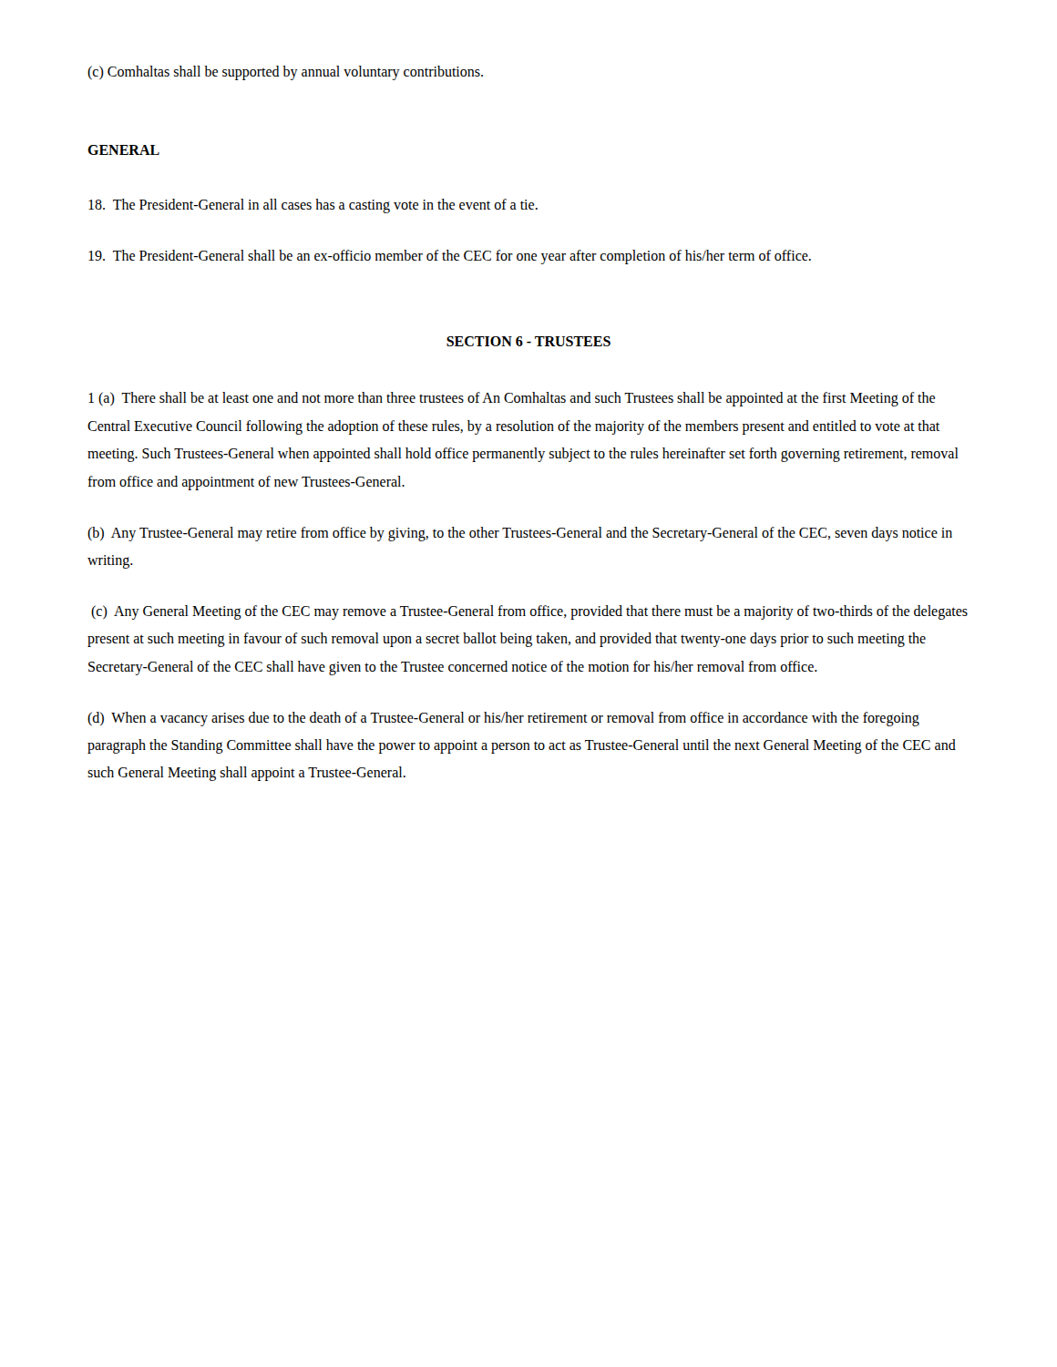(c) Comhaltas shall be supported by annual voluntary contributions.
GENERAL
18. The President-General in all cases has a casting vote in the event of a tie.
19. The President-General shall be an ex-officio member of the CEC for one year after completion of his/her term of office.
SECTION 6 - TRUSTEES
1 (a) There shall be at least one and not more than three trustees of An Comhaltas and such Trustees shall be appointed at the first Meeting of the Central Executive Council following the adoption of these rules, by a resolution of the majority of the members present and entitled to vote at that meeting. Such Trustees-General when appointed shall hold office permanently subject to the rules hereinafter set forth governing retirement, removal from office and appointment of new Trustees-General.
(b) Any Trustee-General may retire from office by giving, to the other Trustees-General and the Secretary-General of the CEC, seven days notice in writing.
(c) Any General Meeting of the CEC may remove a Trustee-General from office, provided that there must be a majority of two-thirds of the delegates present at such meeting in favour of such removal upon a secret ballot being taken, and provided that twenty-one days prior to such meeting the Secretary-General of the CEC shall have given to the Trustee concerned notice of the motion for his/her removal from office.
(d) When a vacancy arises due to the death of a Trustee-General or his/her retirement or removal from office in accordance with the foregoing paragraph the Standing Committee shall have the power to appoint a person to act as Trustee-General until the next General Meeting of the CEC and such General Meeting shall appoint a Trustee-General.